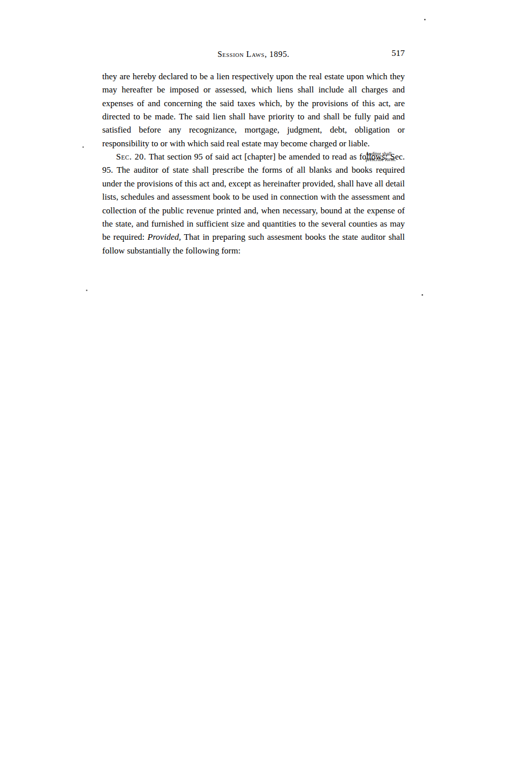Session Laws, 1895. 517
they are hereby declared to be a lien respectively upon the real estate upon which they may hereafter be imposed or assessed, which liens shall include all charges and expenses of and concerning the said taxes which, by the provisions of this act, are directed to be made. The said lien shall have priority to and shall be fully paid and satisfied before any recognizance, mortgage, judgment, debt, obligation or responsibility to or with which said real estate may become charged or liable.
Auditor shall prescribe form.
Sec. 20. That section 95 of said act [chapter] be amended to read as follows: Sec. 95. The auditor of state shall prescribe the forms of all blanks and books required under the provisions of this act and, except as hereinafter provided, shall have all detail lists, schedules and assessment book to be used in connection with the assessment and collection of the public revenue printed and, when necessary, bound at the expense of the state, and furnished in sufficient size and quantities to the several counties as may be required: Provided, That in preparing such assesment books the state auditor shall follow substantially the following form: